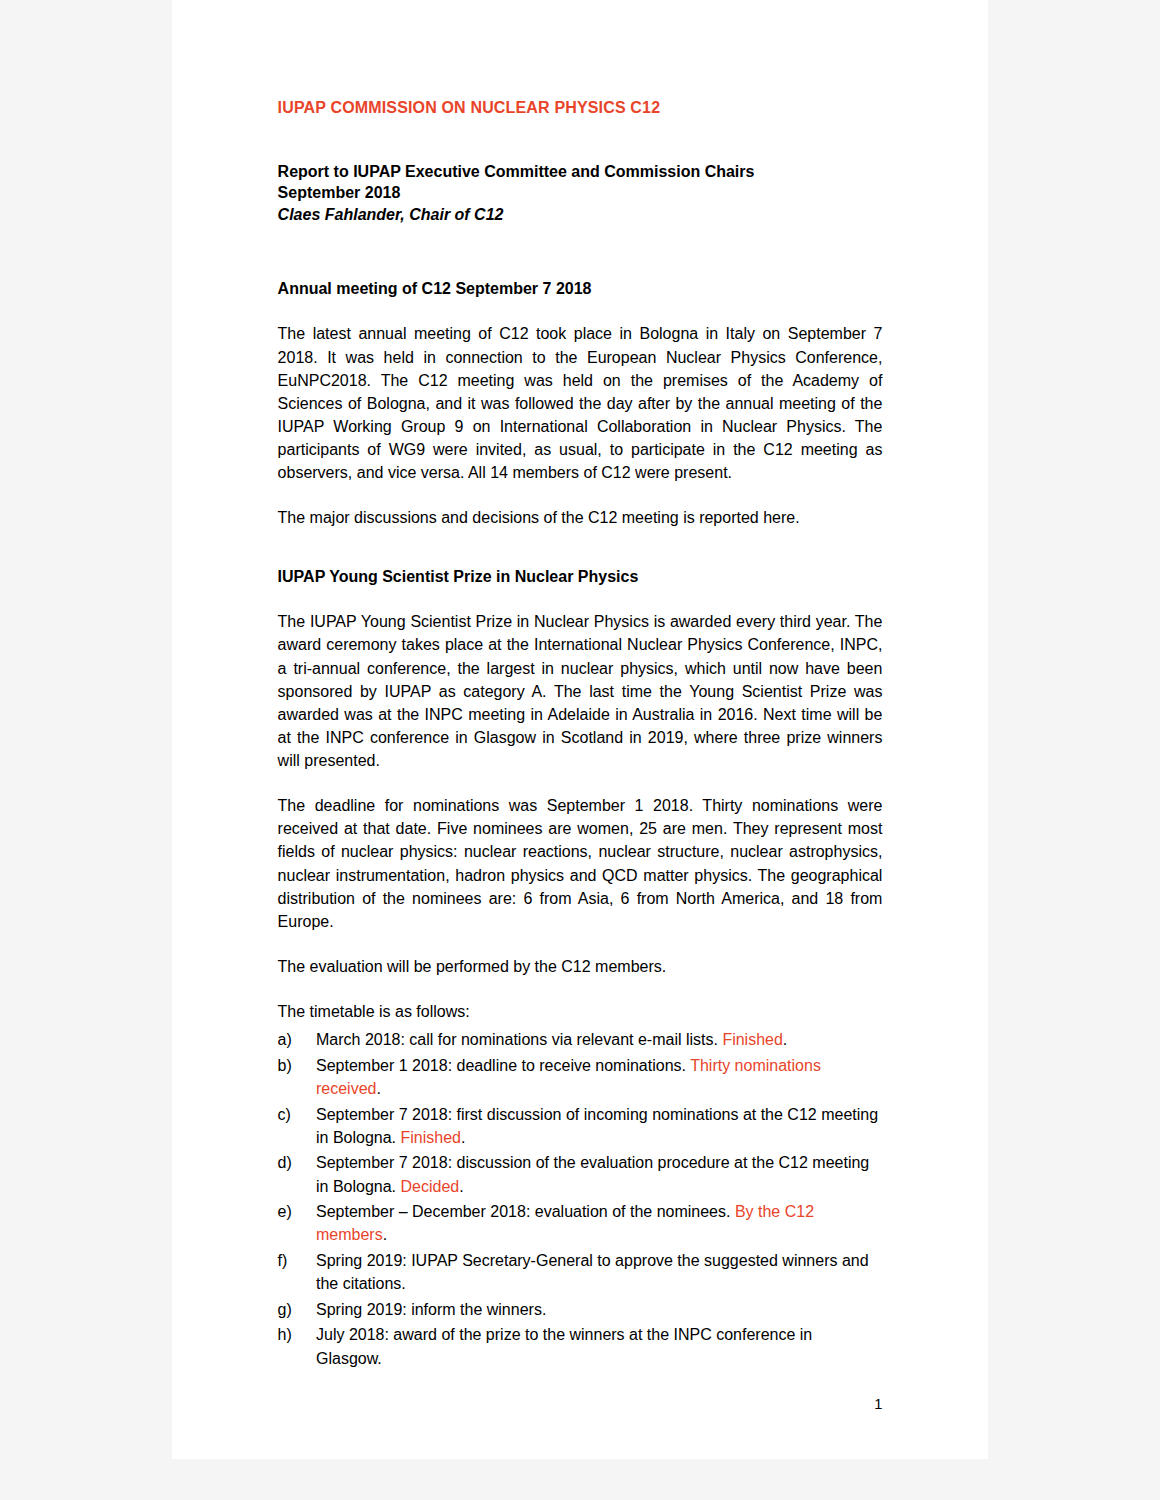IUPAP COMMISSION ON NUCLEAR PHYSICS C12
Report to IUPAP Executive Committee and Commission Chairs
September 2018
Claes Fahlander, Chair of C12
Annual meeting of C12 September 7 2018
The latest annual meeting of C12 took place in Bologna in Italy on September 7 2018. It was held in connection to the European Nuclear Physics Conference, EuNPC2018. The C12 meeting was held on the premises of the Academy of Sciences of Bologna, and it was followed the day after by the annual meeting of the IUPAP Working Group 9 on International Collaboration in Nuclear Physics. The participants of WG9 were invited, as usual, to participate in the C12 meeting as observers, and vice versa. All 14 members of C12 were present.
The major discussions and decisions of the C12 meeting is reported here.
IUPAP Young Scientist Prize in Nuclear Physics
The IUPAP Young Scientist Prize in Nuclear Physics is awarded every third year. The award ceremony takes place at the International Nuclear Physics Conference, INPC, a tri-annual conference, the largest in nuclear physics, which until now have been sponsored by IUPAP as category A. The last time the Young Scientist Prize was awarded was at the INPC meeting in Adelaide in Australia in 2016. Next time will be at the INPC conference in Glasgow in Scotland in 2019, where three prize winners will presented.
The deadline for nominations was September 1 2018. Thirty nominations were received at that date. Five nominees are women, 25 are men. They represent most fields of nuclear physics: nuclear reactions, nuclear structure, nuclear astrophysics, nuclear instrumentation, hadron physics and QCD matter physics. The geographical distribution of the nominees are: 6 from Asia, 6 from North America, and 18 from Europe.
The evaluation will be performed by the C12 members.
The timetable is as follows:
March 2018: call for nominations via relevant e-mail lists. Finished.
September 1 2018: deadline to receive nominations. Thirty nominations received.
September 7 2018: first discussion of incoming nominations at the C12 meeting in Bologna. Finished.
September 7 2018: discussion of the evaluation procedure at the C12 meeting in Bologna. Decided.
September – December 2018: evaluation of the nominees. By the C12 members.
Spring 2019: IUPAP Secretary-General to approve the suggested winners and the citations.
Spring 2019: inform the winners.
July 2018: award of the prize to the winners at the INPC conference in Glasgow.
1